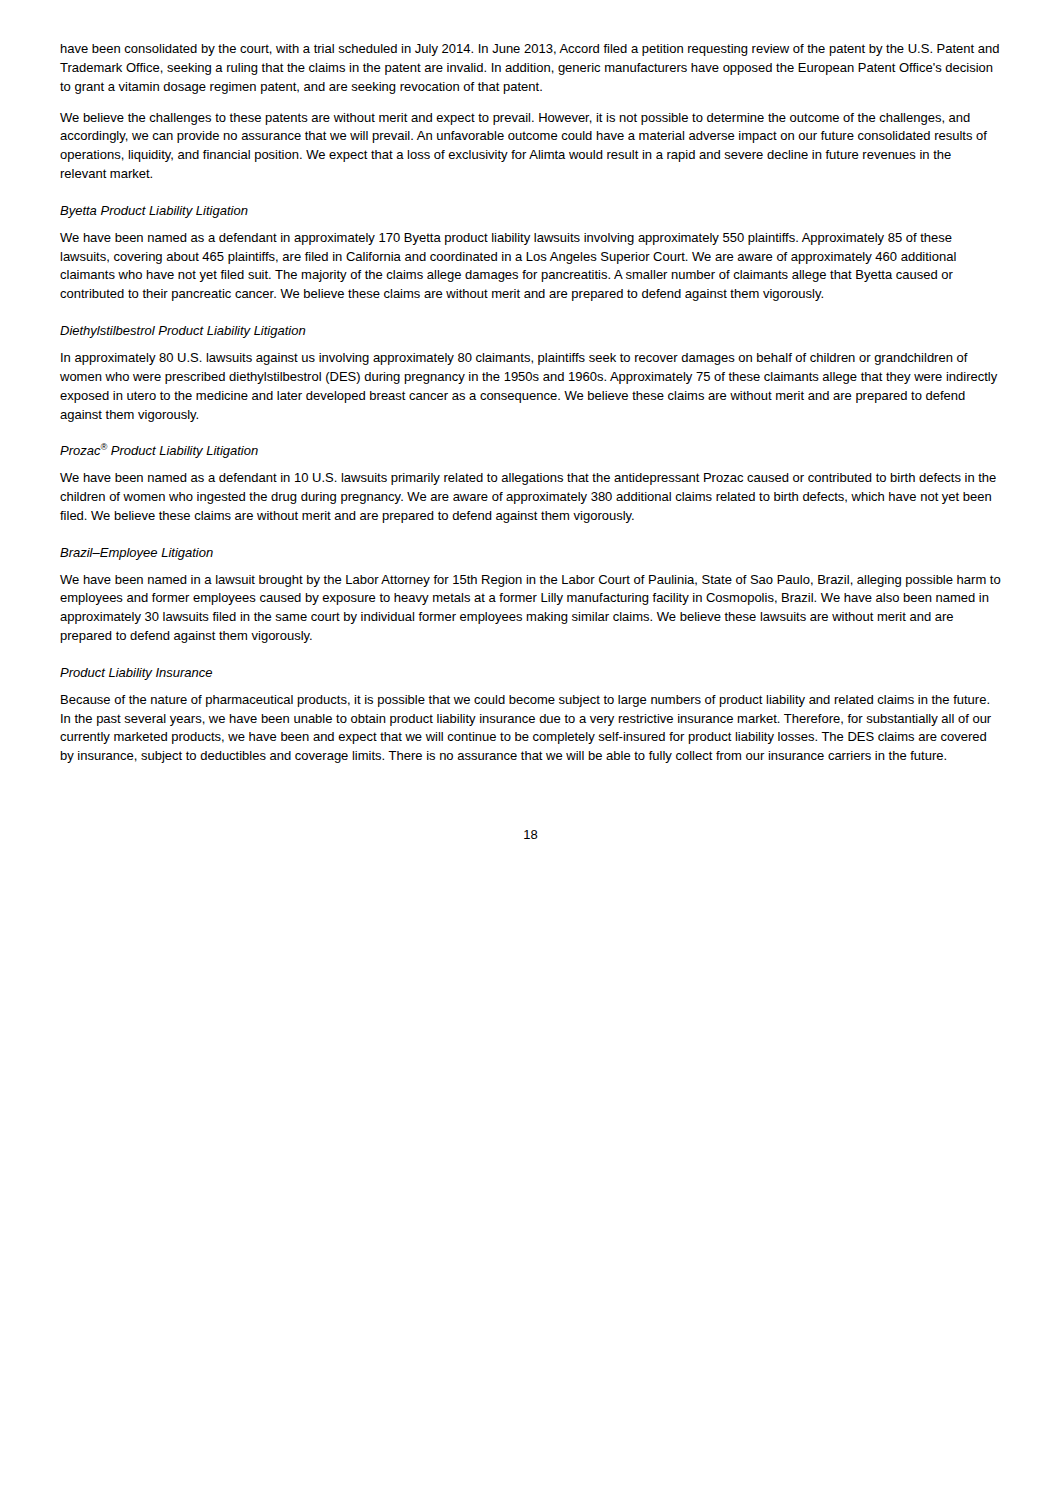have been consolidated by the court, with a trial scheduled in July 2014. In June 2013, Accord filed a petition requesting review of the patent by the U.S. Patent and Trademark Office, seeking a ruling that the claims in the patent are invalid. In addition, generic manufacturers have opposed the European Patent Office's decision to grant a vitamin dosage regimen patent, and are seeking revocation of that patent.
We believe the challenges to these patents are without merit and expect to prevail. However, it is not possible to determine the outcome of the challenges, and accordingly, we can provide no assurance that we will prevail. An unfavorable outcome could have a material adverse impact on our future consolidated results of operations, liquidity, and financial position. We expect that a loss of exclusivity for Alimta would result in a rapid and severe decline in future revenues in the relevant market.
Byetta Product Liability Litigation
We have been named as a defendant in approximately 170 Byetta product liability lawsuits involving approximately 550 plaintiffs. Approximately 85 of these lawsuits, covering about 465 plaintiffs, are filed in California and coordinated in a Los Angeles Superior Court. We are aware of approximately 460 additional claimants who have not yet filed suit. The majority of the claims allege damages for pancreatitis. A smaller number of claimants allege that Byetta caused or contributed to their pancreatic cancer. We believe these claims are without merit and are prepared to defend against them vigorously.
Diethylstilbestrol Product Liability Litigation
In approximately 80 U.S. lawsuits against us involving approximately 80 claimants, plaintiffs seek to recover damages on behalf of children or grandchildren of women who were prescribed diethylstilbestrol (DES) during pregnancy in the 1950s and 1960s. Approximately 75 of these claimants allege that they were indirectly exposed in utero to the medicine and later developed breast cancer as a consequence. We believe these claims are without merit and are prepared to defend against them vigorously.
Prozac® Product Liability Litigation
We have been named as a defendant in 10 U.S. lawsuits primarily related to allegations that the antidepressant Prozac caused or contributed to birth defects in the children of women who ingested the drug during pregnancy. We are aware of approximately 380 additional claims related to birth defects, which have not yet been filed. We believe these claims are without merit and are prepared to defend against them vigorously.
Brazil–Employee Litigation
We have been named in a lawsuit brought by the Labor Attorney for 15th Region in the Labor Court of Paulinia, State of Sao Paulo, Brazil, alleging possible harm to employees and former employees caused by exposure to heavy metals at a former Lilly manufacturing facility in Cosmopolis, Brazil. We have also been named in approximately 30 lawsuits filed in the same court by individual former employees making similar claims. We believe these lawsuits are without merit and are prepared to defend against them vigorously.
Product Liability Insurance
Because of the nature of pharmaceutical products, it is possible that we could become subject to large numbers of product liability and related claims in the future. In the past several years, we have been unable to obtain product liability insurance due to a very restrictive insurance market. Therefore, for substantially all of our currently marketed products, we have been and expect that we will continue to be completely self-insured for product liability losses. The DES claims are covered by insurance, subject to deductibles and coverage limits. There is no assurance that we will be able to fully collect from our insurance carriers in the future.
18